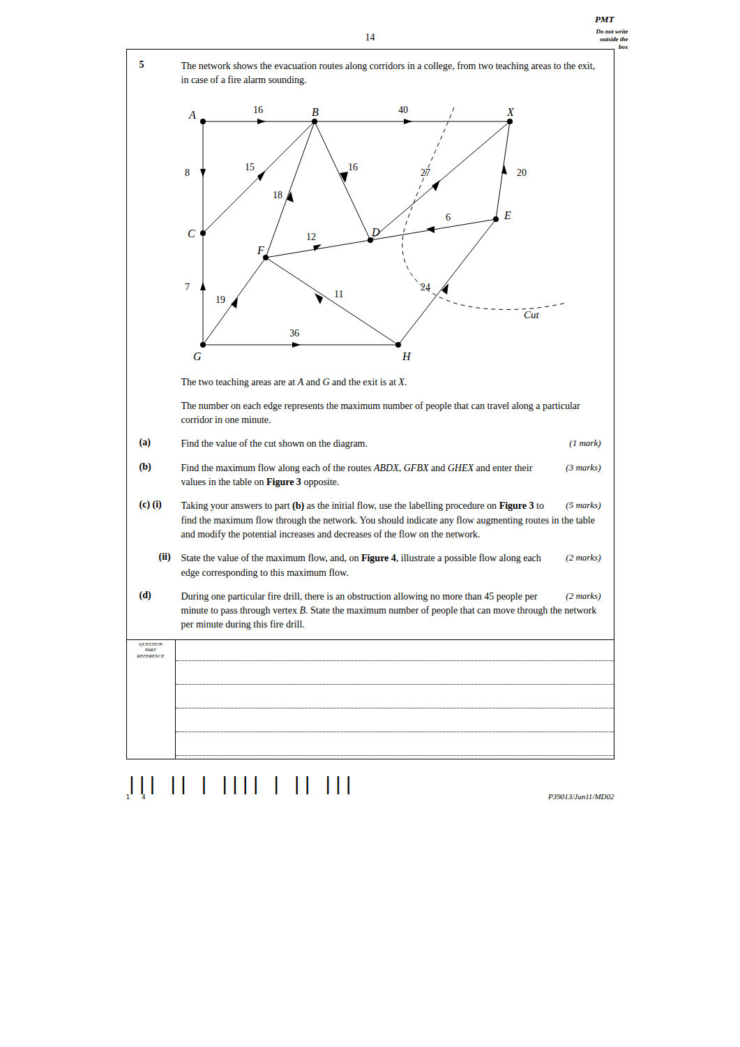PMT
Do not write
outside the
box
14
5
The network shows the evacuation routes along corridors in a college, from two teaching areas to the exit, in case of a fire alarm sounding.
16 40 8 15 18 16 27 20 6 12 7 19 36 11 24 Cut A B X C D E F G H
The two teaching areas are at A and G and the exit is at X.
The number on each edge represents the maximum number of people that can travel along a particular corridor in one minute.
(a)
(1 mark) Find the value of the cut shown on the diagram.
(b)
(3 marks) Find the maximum flow along each of the routes ABDX, GFBX and GHEX and enter their values in the table on Figure 3 opposite.
(c) (i)
(5 marks) Taking your answers to part (b) as the initial flow, use the labelling procedure on Figure 3 to find the maximum flow through the network. You should indicate any flow augmenting routes in the table and modify the potential increases and decreases of the flow on the network.
(ii)
(2 marks) State the value of the maximum flow, and, on Figure 4, illustrate a possible flow along each edge corresponding to this maximum flow.
(d)
(2 marks) During one particular fire drill, there is an obstruction allowing no more than 45 people per minute to pass through vertex B. State the maximum number of people that can move through the network per minute during this fire drill.
QUESTION
PART
REFERENCE
||| || | |||| | || |||
1 4
P39013/Jun11/MD02